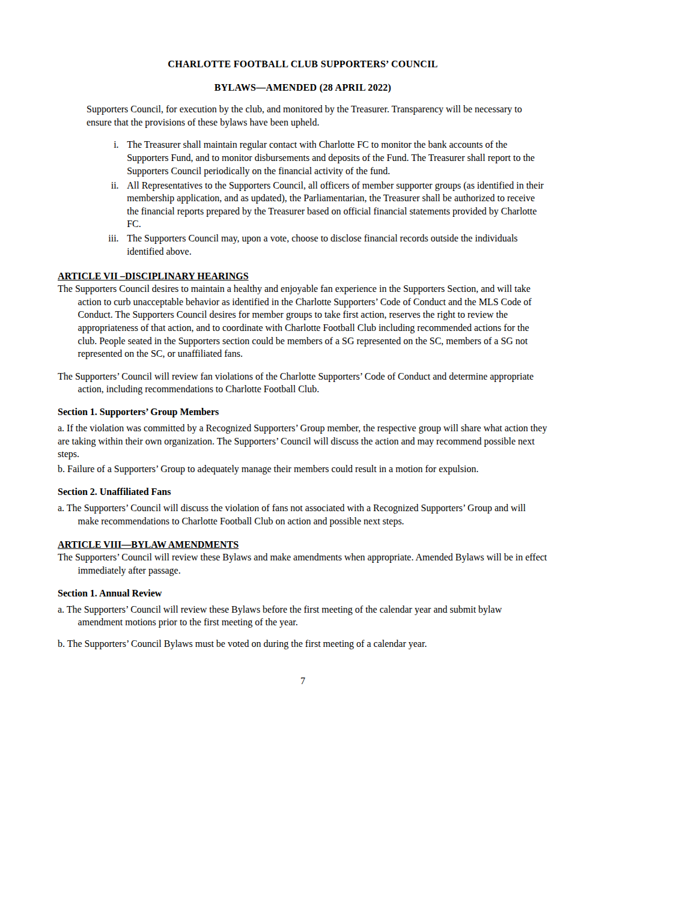CHARLOTTE FOOTBALL CLUB SUPPORTERS’ COUNCIL
BYLAWS—AMENDED (28 APRIL 2022)
Supporters Council, for execution by the club, and monitored by the Treasurer. Transparency will be necessary to ensure that the provisions of these bylaws have been upheld.
The Treasurer shall maintain regular contact with Charlotte FC to monitor the bank accounts of the Supporters Fund, and to monitor disbursements and deposits of the Fund. The Treasurer shall report to the Supporters Council periodically on the financial activity of the fund.
All Representatives to the Supporters Council, all officers of member supporter groups (as identified in their membership application, and as updated), the Parliamentarian, the Treasurer shall be authorized to receive the financial reports prepared by the Treasurer based on official financial statements provided by Charlotte FC.
The Supporters Council may, upon a vote, choose to disclose financial records outside the individuals identified above.
ARTICLE VII –DISCIPLINARY HEARINGS
The Supporters Council desires to maintain a healthy and enjoyable fan experience in the Supporters Section, and will take action to curb unacceptable behavior as identified in the Charlotte Supporters’ Code of Conduct and the MLS Code of Conduct. The Supporters Council desires for member groups to take first action, reserves the right to review the appropriateness of that action, and to coordinate with Charlotte Football Club including recommended actions for the club. People seated in the Supporters section could be members of a SG represented on the SC, members of a SG not represented on the SC, or unaffiliated fans.
The Supporters’ Council will review fan violations of the Charlotte Supporters’ Code of Conduct and determine appropriate action, including recommendations to Charlotte Football Club.
Section 1. Supporters’ Group Members
a. If the violation was committed by a Recognized Supporters’ Group member, the respective group will share what action they are taking within their own organization. The Supporters’ Council will discuss the action and may recommend possible next steps.
b. Failure of a Supporters’ Group to adequately manage their members could result in a motion for expulsion.
Section 2. Unaffiliated Fans
a. The Supporters’ Council will discuss the violation of fans not associated with a Recognized Supporters’ Group and will make recommendations to Charlotte Football Club on action and possible next steps.
ARTICLE VIII—BYLAW AMENDMENTS
The Supporters’ Council will review these Bylaws and make amendments when appropriate. Amended Bylaws will be in effect immediately after passage.
Section 1. Annual Review
a. The Supporters’ Council will review these Bylaws before the first meeting of the calendar year and submit bylaw amendment motions prior to the first meeting of the year.
b. The Supporters’ Council Bylaws must be voted on during the first meeting of a calendar year.
7